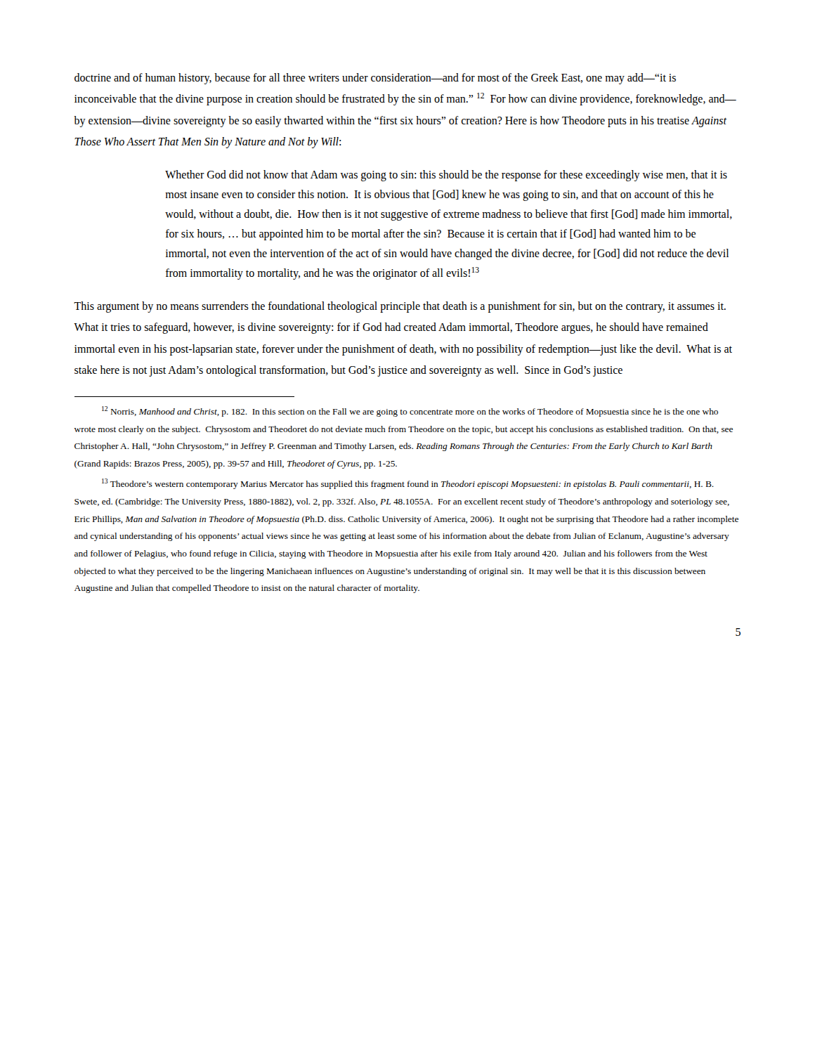doctrine and of human history, because for all three writers under consideration—and for most of the Greek East, one may add—“it is inconceivable that the divine purpose in creation should be frustrated by the sin of man.” 12 For how can divine providence, foreknowledge, and—by extension—divine sovereignty be so easily thwarted within the “first six hours” of creation? Here is how Theodore puts in his treatise Against Those Who Assert That Men Sin by Nature and Not by Will:
Whether God did not know that Adam was going to sin: this should be the response for these exceedingly wise men, that it is most insane even to consider this notion. It is obvious that [God] knew he was going to sin, and that on account of this he would, without a doubt, die. How then is it not suggestive of extreme madness to believe that first [God] made him immortal, for six hours, … but appointed him to be mortal after the sin? Because it is certain that if [God] had wanted him to be immortal, not even the intervention of the act of sin would have changed the divine decree, for [God] did not reduce the devil from immortality to mortality, and he was the originator of all evils!13
This argument by no means surrenders the foundational theological principle that death is a punishment for sin, but on the contrary, it assumes it. What it tries to safeguard, however, is divine sovereignty: for if God had created Adam immortal, Theodore argues, he should have remained immortal even in his post-lapsarian state, forever under the punishment of death, with no possibility of redemption—just like the devil. What is at stake here is not just Adam’s ontological transformation, but God’s justice and sovereignty as well. Since in God’s justice
12 Norris, Manhood and Christ, p. 182. In this section on the Fall we are going to concentrate more on the works of Theodore of Mopsuestia since he is the one who wrote most clearly on the subject. Chrysostom and Theodoret do not deviate much from Theodore on the topic, but accept his conclusions as established tradition. On that, see Christopher A. Hall, “John Chrysostom,” in Jeffrey P. Greenman and Timothy Larsen, eds. Reading Romans Through the Centuries: From the Early Church to Karl Barth (Grand Rapids: Brazos Press, 2005), pp. 39-57 and Hill, Theodoret of Cyrus, pp. 1-25.
13 Theodore’s western contemporary Marius Mercator has supplied this fragment found in Theodori episcopi Mopsuesteni: in epistolas B. Pauli commentarii, H. B. Swete, ed. (Cambridge: The University Press, 1880-1882), vol. 2, pp. 332f. Also, PL 48.1055A. For an excellent recent study of Theodore’s anthropology and soteriology see, Eric Phillips, Man and Salvation in Theodore of Mopsuestia (Ph.D. diss. Catholic University of America, 2006). It ought not be surprising that Theodore had a rather incomplete and cynical understanding of his opponents’ actual views since he was getting at least some of his information about the debate from Julian of Eclanum, Augustine’s adversary and follower of Pelagius, who found refuge in Cilicia, staying with Theodore in Mopsuestia after his exile from Italy around 420. Julian and his followers from the West objected to what they perceived to be the lingering Manichaean influences on Augustine’s understanding of original sin. It may well be that it is this discussion between Augustine and Julian that compelled Theodore to insist on the natural character of mortality.
5